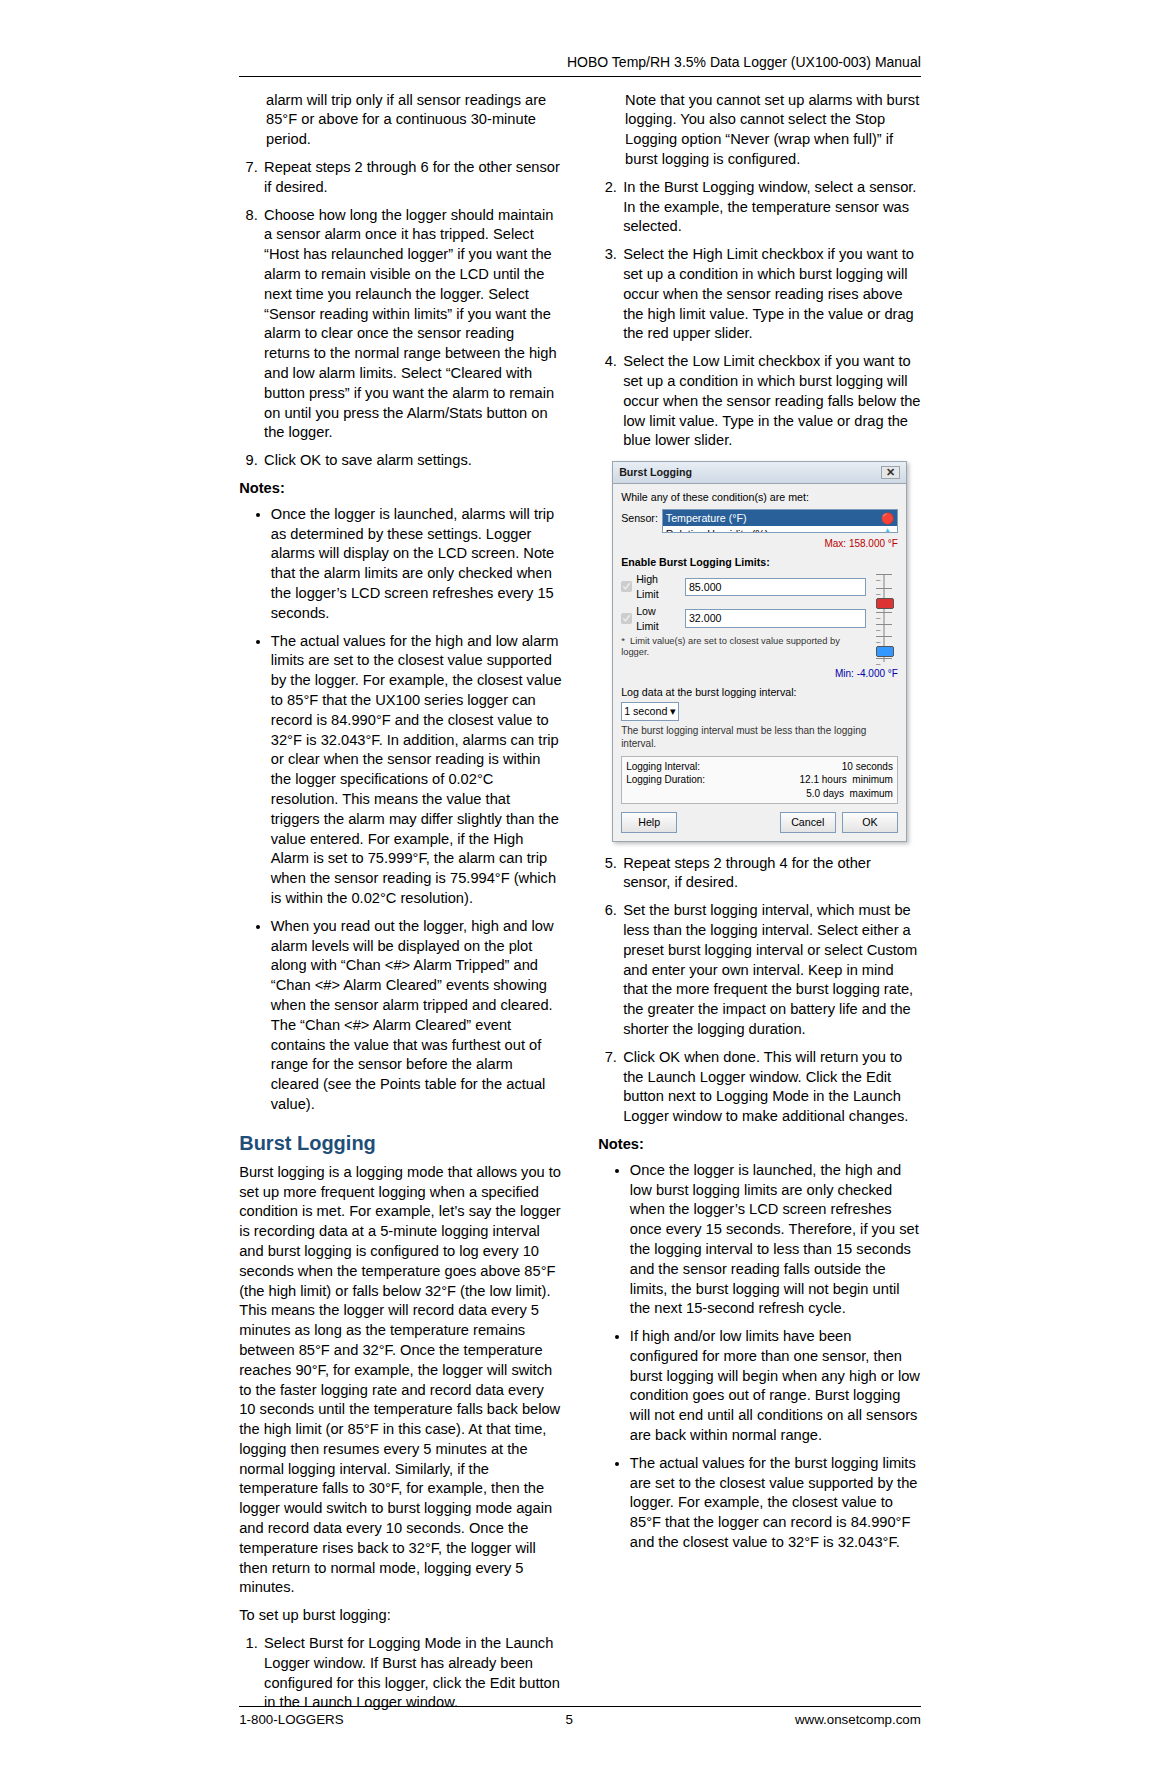HOBO Temp/RH 3.5% Data Logger (UX100-003) Manual
alarm will trip only if all sensor readings are 85°F or above for a continuous 30-minute period.
Repeat steps 2 through 6 for the other sensor if desired.
Choose how long the logger should maintain a sensor alarm once it has tripped. Select “Host has relaunched logger” if you want the alarm to remain visible on the LCD until the next time you relaunch the logger. Select “Sensor reading within limits” if you want the alarm to clear once the sensor reading returns to the normal range between the high and low alarm limits. Select “Cleared with button press” if you want the alarm to remain on until you press the Alarm/Stats button on the logger.
Click OK to save alarm settings.
Notes:
Once the logger is launched, alarms will trip as determined by these settings. Logger alarms will display on the LCD screen. Note that the alarm limits are only checked when the logger’s LCD screen refreshes every 15 seconds.
The actual values for the high and low alarm limits are set to the closest value supported by the logger. For example, the closest value to 85°F that the UX100 series logger can record is 84.990°F and the closest value to 32°F is 32.043°F. In addition, alarms can trip or clear when the sensor reading is within the logger specifications of 0.02°C resolution. This means the value that triggers the alarm may differ slightly than the value entered. For example, if the High Alarm is set to 75.999°F, the alarm can trip when the sensor reading is 75.994°F (which is within the 0.02°C resolution).
When you read out the logger, high and low alarm levels will be displayed on the plot along with “Chan <#> Alarm Tripped” and “Chan <#> Alarm Cleared” events showing when the sensor alarm tripped and cleared. The “Chan <#> Alarm Cleared” event contains the value that was furthest out of range for the sensor before the alarm cleared (see the Points table for the actual value).
Burst Logging
Burst logging is a logging mode that allows you to set up more frequent logging when a specified condition is met. For example, let’s say the logger is recording data at a 5-minute logging interval and burst logging is configured to log every 10 seconds when the temperature goes above 85°F (the high limit) or falls below 32°F (the low limit). This means the logger will record data every 5 minutes as long as the temperature remains between 85°F and 32°F. Once the temperature reaches 90°F, for example, the logger will switch to the faster logging rate and record data every 10 seconds until the temperature falls back below the high limit (or 85°F in this case). At that time, logging then resumes every 5 minutes at the normal logging interval. Similarly, if the temperature falls to 30°F, for example, then the logger would switch to burst logging mode again and record data every 10 seconds. Once the temperature rises back to 32°F, the logger will then return to normal mode, logging every 5 minutes.
To set up burst logging:
Select Burst for Logging Mode in the Launch Logger window. If Burst has already been configured for this logger, click the Edit button in the Launch Logger window.
Note that you cannot set up alarms with burst logging. You also cannot select the Stop Logging option “Never (wrap when full)” if burst logging is configured.
In the Burst Logging window, select a sensor. In the example, the temperature sensor was selected.
Select the High Limit checkbox if you want to set up a condition in which burst logging will occur when the sensor reading rises above the high limit value. Type in the value or drag the red upper slider.
Select the Low Limit checkbox if you want to set up a condition in which burst logging will occur when the sensor reading falls below the low limit value. Type in the value or drag the blue lower slider.
Burst Logging ✕
While any of these condition(s) are met:
Sensor:
Temperature (°F)🔴
Relative Humidity (%)💧
Max: 158.000 °F
Enable Burst Logging Limits:
High Limit 85.000
Low Limit 32.000
* Limit value(s) are set to closest value supported by logger.
–
–
–
–
–
–
Min: -4.000 °F
Log data at the burst logging interval:
1 second ▾
The burst logging interval must be less than the logging interval.
Logging Interval: 10 seconds
Logging Duration: 12.1 hours minimum
5.0 days maximum
Help Cancel OK
Repeat steps 2 through 4 for the other sensor, if desired.
Set the burst logging interval, which must be less than the logging interval. Select either a preset burst logging interval or select Custom and enter your own interval. Keep in mind that the more frequent the burst logging rate, the greater the impact on battery life and the shorter the logging duration.
Click OK when done. This will return you to the Launch Logger window. Click the Edit button next to Logging Mode in the Launch Logger window to make additional changes.
Notes:
Once the logger is launched, the high and low burst logging limits are only checked when the logger’s LCD screen refreshes once every 15 seconds. Therefore, if you set the logging interval to less than 15 seconds and the sensor reading falls outside the limits, the burst logging will not begin until the next 15-second refresh cycle.
If high and/or low limits have been configured for more than one sensor, then burst logging will begin when any high or low condition goes out of range. Burst logging will not end until all conditions on all sensors are back within normal range.
The actual values for the burst logging limits are set to the closest value supported by the logger. For example, the closest value to 85°F that the logger can record is 84.990°F and the closest value to 32°F is 32.043°F.
1-800-LOGGERS
5
www.onsetcomp.com